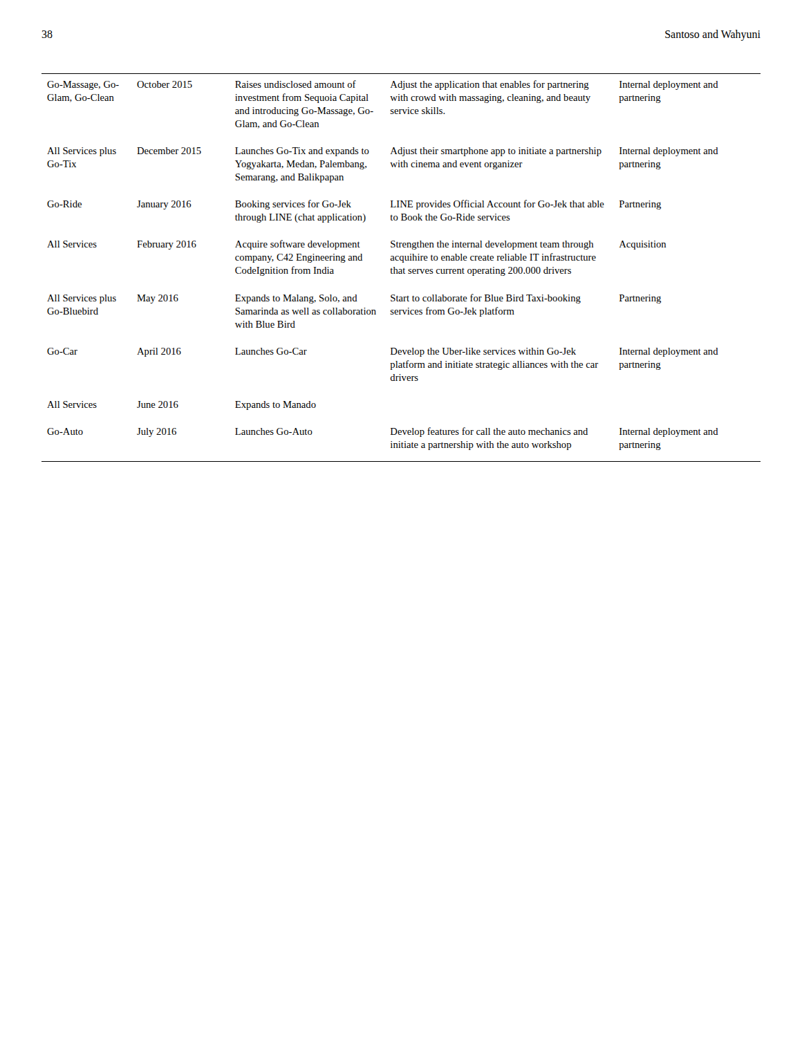38 Santoso and Wahyuni
| Go-Massage, Go-Glam, Go-Clean | October 2015 | Raises undisclosed amount of investment from Sequoia Capital and introducing Go-Massage, Go-Glam, and Go-Clean | Adjust the application that enables for partnering with crowd with massaging, cleaning, and beauty service skills. | Internal deployment and partnering |
| All Services plus Go-Tix | December 2015 | Launches Go-Tix and expands to Yogyakarta, Medan, Palembang, Semarang, and Balikpapan | Adjust their smartphone app to initiate a partnership with cinema and event organizer | Internal deployment and partnering |
| Go-Ride | January 2016 | Booking services for Go-Jek through LINE (chat application) | LINE provides Official Account for Go-Jek that able to Book the Go-Ride services | Partnering |
| All Services | February 2016 | Acquire software development company, C42 Engineering and CodeIgnition from India | Strengthen the internal development team through acquihire to enable create reliable IT infrastructure that serves current operating 200.000 drivers | Acquisition |
| All Services plus Go-Bluebird | May 2016 | Expands to Malang, Solo, and Samarinda as well as collaboration with Blue Bird | Start to collaborate for Blue Bird Taxi-booking services from Go-Jek platform | Partnering |
| Go-Car | April 2016 | Launches Go-Car | Develop the Uber-like services within Go-Jek platform and initiate strategic alliances with the car drivers | Internal deployment and partnering |
| All Services | June 2016 | Expands to Manado | | |
| Go-Auto | July 2016 | Launches Go-Auto | Develop features for call the auto mechanics and initiate a partnership with the auto workshop | Internal deployment and partnering |